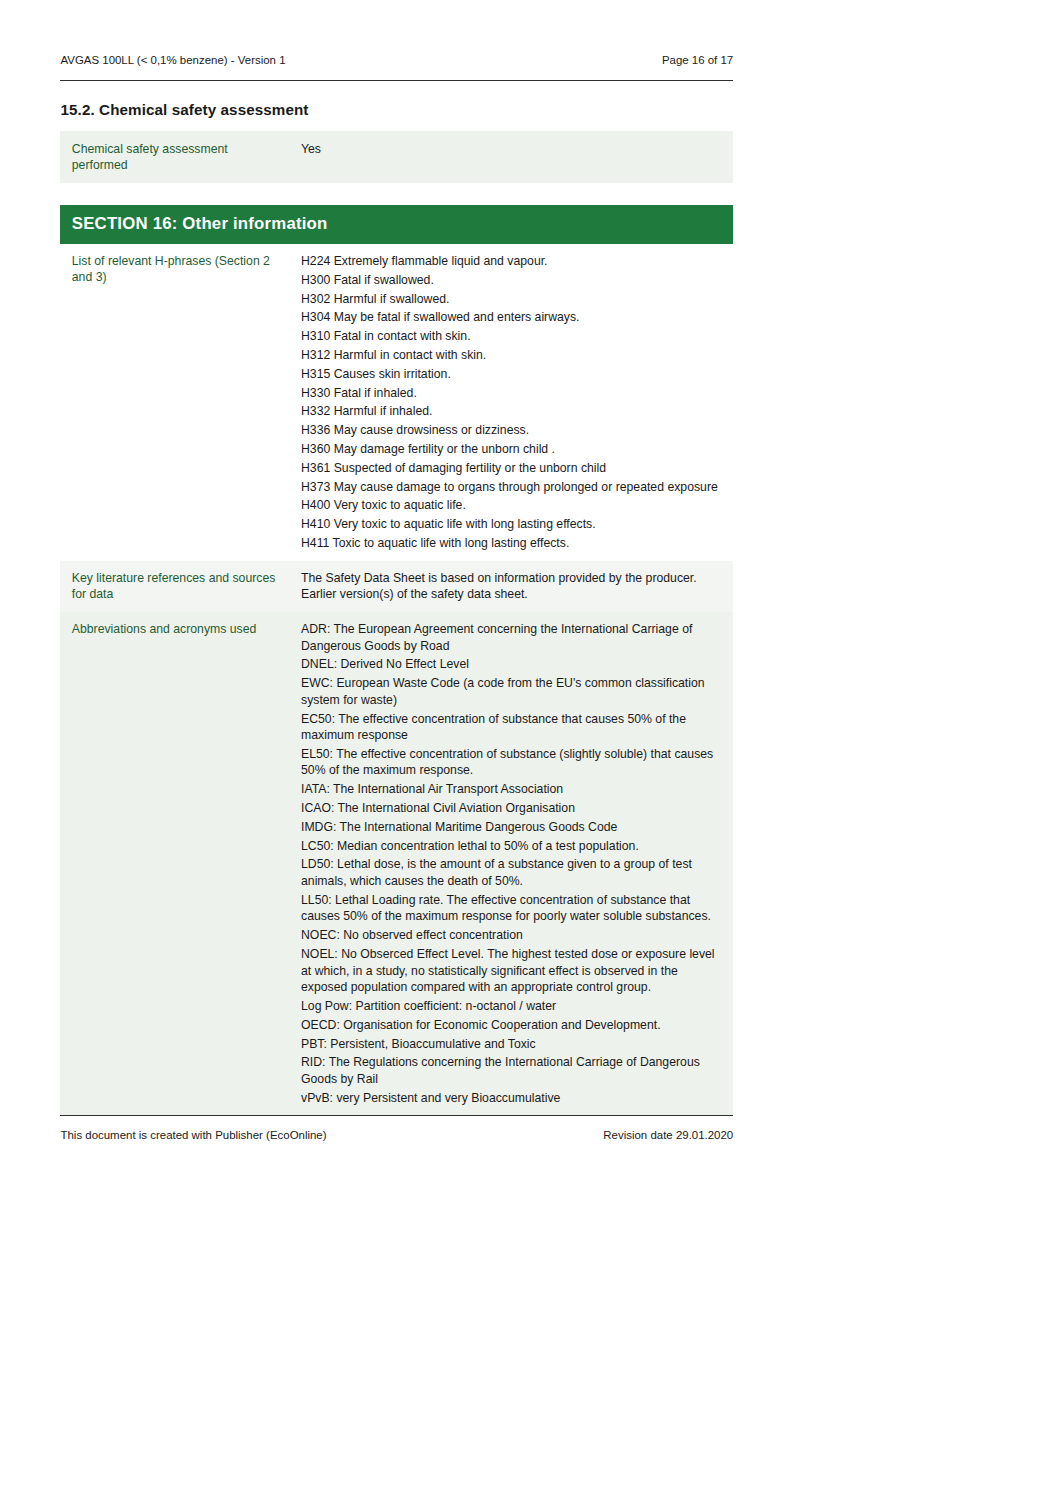AVGAS 100LL (< 0,1% benzene) - Version 1
Page 16 of 17
15.2. Chemical safety assessment
| Chemical safety assessment performed | Yes |
SECTION 16: Other information
| List of relevant H-phrases (Section 2 and 3) | H224 Extremely flammable liquid and vapour. H300 Fatal if swallowed. H302 Harmful if swallowed. H304 May be fatal if swallowed and enters airways. H310 Fatal in contact with skin. H312 Harmful in contact with skin. H315 Causes skin irritation. H330 Fatal if inhaled. H332 Harmful if inhaled. H336 May cause drowsiness or dizziness. H360 May damage fertility or the unborn child . H361 Suspected of damaging fertility or the unborn child H373 May cause damage to organs through prolonged or repeated exposure H400 Very toxic to aquatic life. H410 Very toxic to aquatic life with long lasting effects. H411 Toxic to aquatic life with long lasting effects. |
| Key literature references and sources for data | The Safety Data Sheet is based on information provided by the producer. Earlier version(s) of the safety data sheet. |
| Abbreviations and acronyms used | ADR: The European Agreement concerning the International Carriage of Dangerous Goods by Road DNEL: Derived No Effect Level EWC: European Waste Code (a code from the EU's common classification system for waste) EC50: The effective concentration of substance that causes 50% of the maximum response EL50: The effective concentration of substance (slightly soluble) that causes 50% of the maximum response. IATA: The International Air Transport Association ICAO: The International Civil Aviation Organisation IMDG: The International Maritime Dangerous Goods Code LC50: Median concentration lethal to 50% of a test population. LD50: Lethal dose, is the amount of a substance given to a group of test animals, which causes the death of 50%. LL50: Lethal Loading rate. The effective concentration of substance that causes 50% of the maximum response for poorly water soluble substances. NOEC: No observed effect concentration NOEL: No Obserced Effect Level. The highest tested dose or exposure level at which, in a study, no statistically significant effect is observed in the exposed population compared with an appropriate control group. Log Pow: Partition coefficient: n-octanol / water OECD: Organisation for Economic Cooperation and Development. PBT: Persistent, Bioaccumulative and Toxic RID: The Regulations concerning the International Carriage of Dangerous Goods by Rail vPvB: very Persistent and very Bioaccumulative |
This document is created with Publisher (EcoOnline)
Revision date 29.01.2020